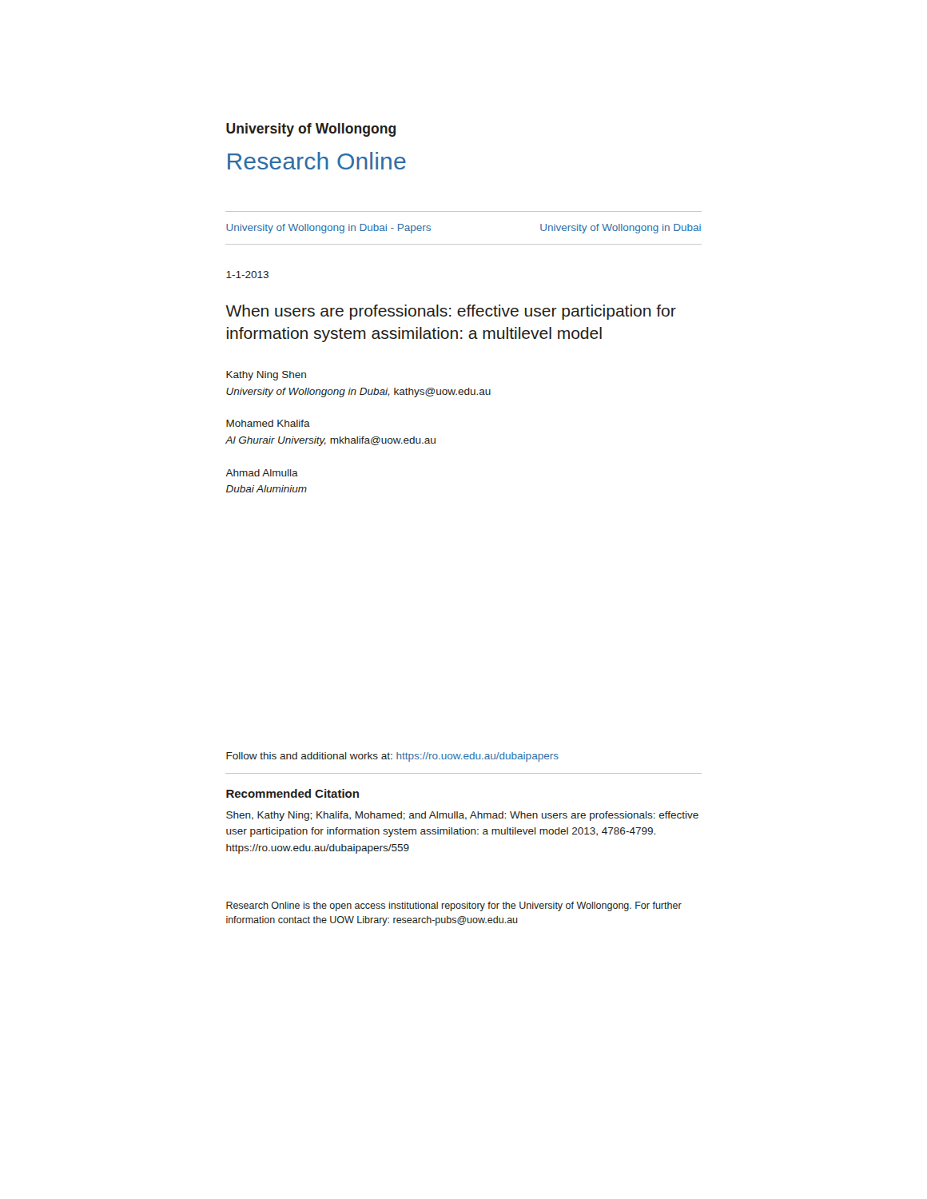University of Wollongong
Research Online
University of Wollongong in Dubai - Papers
University of Wollongong in Dubai
1-1-2013
When users are professionals: effective user participation for information system assimilation: a multilevel model
Kathy Ning Shen University of Wollongong in Dubai, kathys@uow.edu.au
Mohamed Khalifa Al Ghurair University, mkhalifa@uow.edu.au
Ahmad Almulla Dubai Aluminium
Follow this and additional works at: https://ro.uow.edu.au/dubaipapers
Recommended Citation
Shen, Kathy Ning; Khalifa, Mohamed; and Almulla, Ahmad: When users are professionals: effective user participation for information system assimilation: a multilevel model 2013, 4786-4799.
https://ro.uow.edu.au/dubaipapers/559
Research Online is the open access institutional repository for the University of Wollongong. For further information contact the UOW Library: research-pubs@uow.edu.au